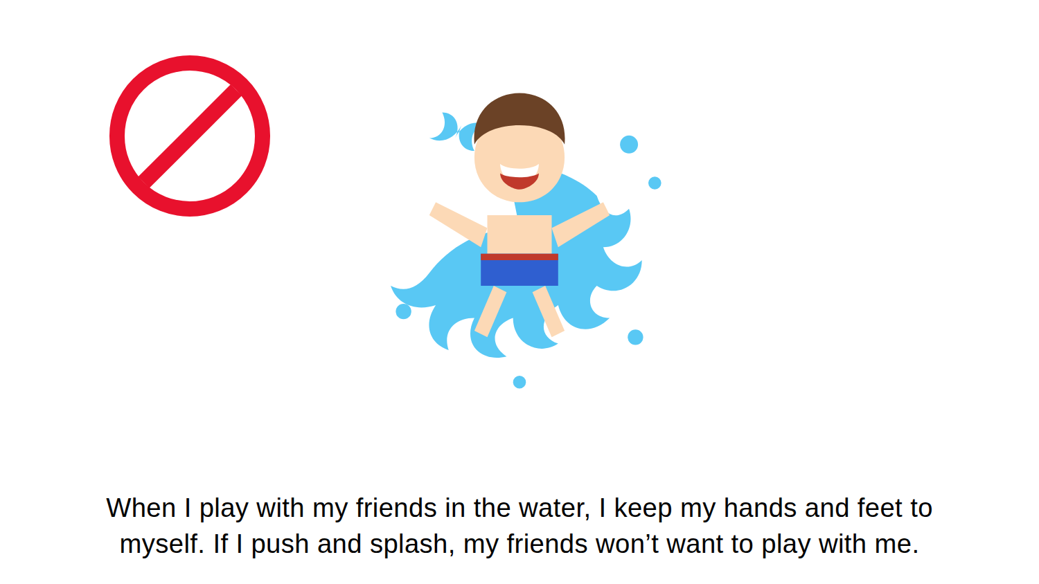When I play with my friends in the water, I keep my hands and feet to myself. If I push and splash, my friends won’t want to play with me.